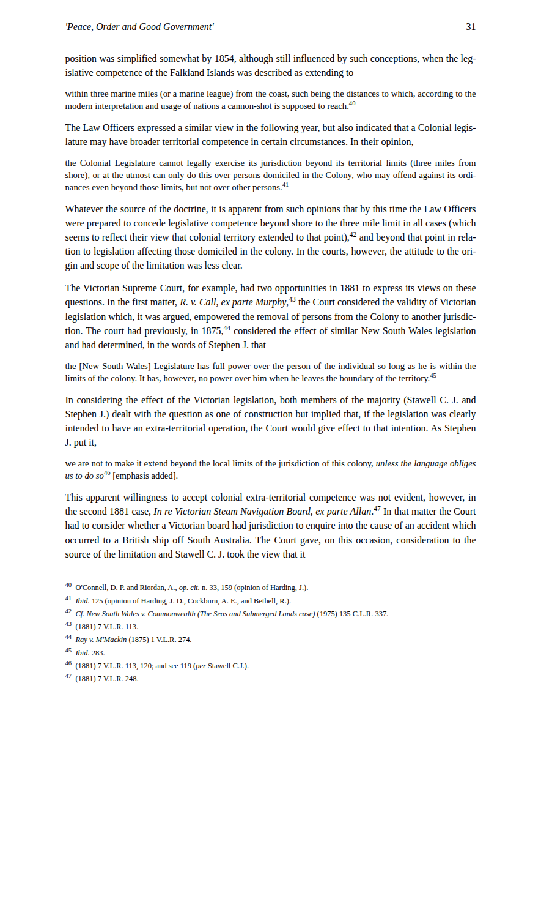'Peace, Order and Good Government' 31
position was simplified somewhat by 1854, although still influenced by such conceptions, when the legislative competence of the Falkland Islands was described as extending to
within three marine miles (or a marine league) from the coast, such being the distances to which, according to the modern interpretation and usage of nations a cannon-shot is supposed to reach.40
The Law Officers expressed a similar view in the following year, but also indicated that a Colonial legislature may have broader territorial competence in certain circumstances. In their opinion,
the Colonial Legislature cannot legally exercise its jurisdiction beyond its territorial limits (three miles from shore), or at the utmost can only do this over persons domiciled in the Colony, who may offend against its ordinances even beyond those limits, but not over other persons.41
Whatever the source of the doctrine, it is apparent from such opinions that by this time the Law Officers were prepared to concede legislative competence beyond shore to the three mile limit in all cases (which seems to reflect their view that colonial territory extended to that point),42 and beyond that point in relation to legislation affecting those domiciled in the colony. In the courts, however, the attitude to the origin and scope of the limitation was less clear.
The Victorian Supreme Court, for example, had two opportunities in 1881 to express its views on these questions. In the first matter, R. v. Call, ex parte Murphy,43 the Court considered the validity of Victorian legislation which, it was argued, empowered the removal of persons from the Colony to another jurisdiction. The court had previously, in 1875,44 considered the effect of similar New South Wales legislation and had determined, in the words of Stephen J. that
the [New South Wales] Legislature has full power over the person of the individual so long as he is within the limits of the colony. It has, however, no power over him when he leaves the boundary of the territory.45
In considering the effect of the Victorian legislation, both members of the majority (Stawell C. J. and Stephen J.) dealt with the question as one of construction but implied that, if the legislation was clearly intended to have an extra-territorial operation, the Court would give effect to that intention. As Stephen J. put it,
we are not to make it extend beyond the local limits of the jurisdiction of this colony, unless the language obliges us to do so46 [emphasis added].
This apparent willingness to accept colonial extra-territorial competence was not evident, however, in the second 1881 case, In re Victorian Steam Navigation Board, ex parte Allan.47 In that matter the Court had to consider whether a Victorian board had jurisdiction to enquire into the cause of an accident which occurred to a British ship off South Australia. The Court gave, on this occasion, consideration to the source of the limitation and Stawell C. J. took the view that it
40 O'Connell, D. P. and Riordan, A., op. cit. n. 33, 159 (opinion of Harding, J.).
41 Ibid. 125 (opinion of Harding, J. D., Cockburn, A. E., and Bethell, R.).
42 Cf. New South Wales v. Commonwealth (The Seas and Submerged Lands case) (1975) 135 C.L.R. 337.
43(1881) 7 V.L.R. 113.
44 Ray v. M'Mackin (1875) 1 V.L.R. 274.
45 Ibid. 283.
46(1881) 7 V.L.R. 113, 120; and see 119 (per Stawell C.J.).
47(1881) 7 V.L.R. 248.